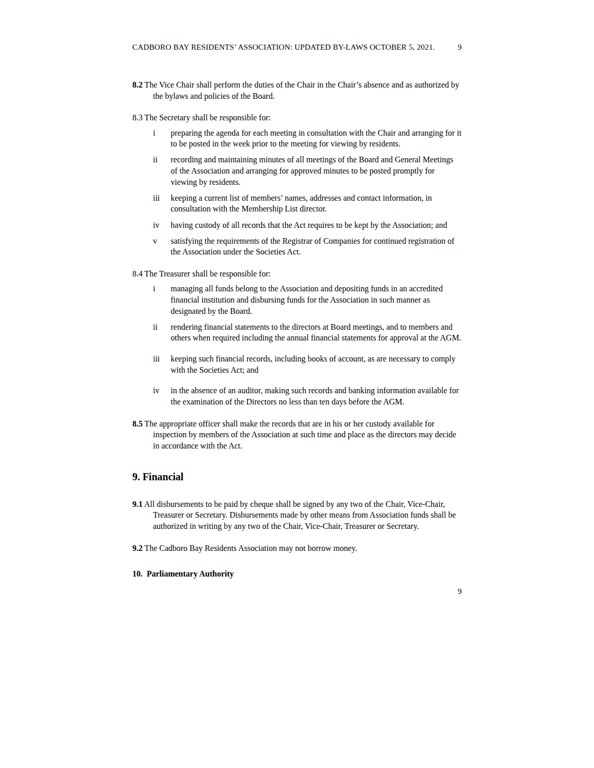CADBORO BAY RESIDENTS’ ASSOCIATION: UPDATED BY-LAWS OCTOBER 5, 2021. 9
8.2 The Vice Chair shall perform the duties of the Chair in the Chair’s absence and as authorized by the bylaws and policies of the Board.
8.3 The Secretary shall be responsible for:
ipreparing the agenda for each meeting in consultation with the Chair and arranging for it to be posted in the week prior to the meeting for viewing by residents.
iirecording and maintaining minutes of all meetings of the Board and General Meetings of the Association and arranging for approved minutes to be posted promptly for viewing by residents.
iiikeeping a current list of members’ names, addresses and contact information, in consultation with the Membership List director.
ivhaving custody of all records that the Act requires to be kept by the Association; and
vsatisfying the requirements of the Registrar of Companies for continued registration of the Association under the Societies Act.
8.4 The Treasurer shall be responsible for:
imanaging all funds belong to the Association and depositing funds in an accredited financial institution and disbursing funds for the Association in such manner as designated by the Board.
iirendering financial statements to the directors at Board meetings, and to members and others when required including the annual financial statements for approval at the AGM.
iiikeeping such financial records, including books of account, as are necessary to comply with the Societies Act; and
ivin the absence of an auditor, making such records and banking information available for the examination of the Directors no less than ten days before the AGM.
8.5 The appropriate officer shall make the records that are in his or her custody available for inspection by members of the Association at such time and place as the directors may decide in accordance with the Act.
9. Financial
9.1 All disbursements to be paid by cheque shall be signed by any two of the Chair, Vice-Chair, Treasurer or Secretary. Disbursements made by other means from Association funds shall be authorized in writing by any two of the Chair, Vice-Chair, Treasurer or Secretary.
9.2 The Cadboro Bay Residents Association may not borrow money.
10. Parliamentary Authority
9